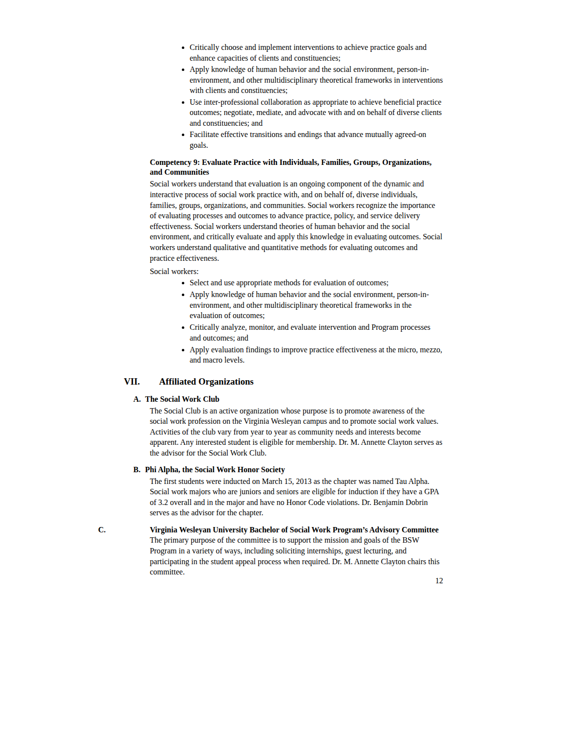Critically choose and implement interventions to achieve practice goals and enhance capacities of clients and constituencies;
Apply knowledge of human behavior and the social environment, person-in-environment, and other multidisciplinary theoretical frameworks in interventions with clients and constituencies;
Use inter-professional collaboration as appropriate to achieve beneficial practice outcomes; negotiate, mediate, and advocate with and on behalf of diverse clients and constituencies; and
Facilitate effective transitions and endings that advance mutually agreed-on goals.
Competency 9: Evaluate Practice with Individuals, Families, Groups, Organizations, and Communities
Social workers understand that evaluation is an ongoing component of the dynamic and interactive process of social work practice with, and on behalf of, diverse individuals, families, groups, organizations, and communities. Social workers recognize the importance of evaluating processes and outcomes to advance practice, policy, and service delivery effectiveness. Social workers understand theories of human behavior and the social environment, and critically evaluate and apply this knowledge in evaluating outcomes. Social workers understand qualitative and quantitative methods for evaluating outcomes and practice effectiveness.
Social workers:
Select and use appropriate methods for evaluation of outcomes;
Apply knowledge of human behavior and the social environment, person-in-environment, and other multidisciplinary theoretical frameworks in the evaluation of outcomes;
Critically analyze, monitor, and evaluate intervention and Program processes and outcomes; and
Apply evaluation findings to improve practice effectiveness at the micro, mezzo, and macro levels.
VII. Affiliated Organizations
A. The Social Work Club
The Social Club is an active organization whose purpose is to promote awareness of the social work profession on the Virginia Wesleyan campus and to promote social work values. Activities of the club vary from year to year as community needs and interests become apparent. Any interested student is eligible for membership. Dr. M. Annette Clayton serves as the advisor for the Social Work Club.
B. Phi Alpha, the Social Work Honor Society
The first students were inducted on March 15, 2013 as the chapter was named Tau Alpha. Social work majors who are juniors and seniors are eligible for induction if they have a GPA of 3.2 overall and in the major and have no Honor Code violations. Dr. Benjamin Dobrin serves as the advisor for the chapter.
C. Virginia Wesleyan University Bachelor of Social Work Program’s Advisory Committee
The primary purpose of the committee is to support the mission and goals of the BSW Program in a variety of ways, including soliciting internships, guest lecturing, and participating in the student appeal process when required. Dr. M. Annette Clayton chairs this committee.
12